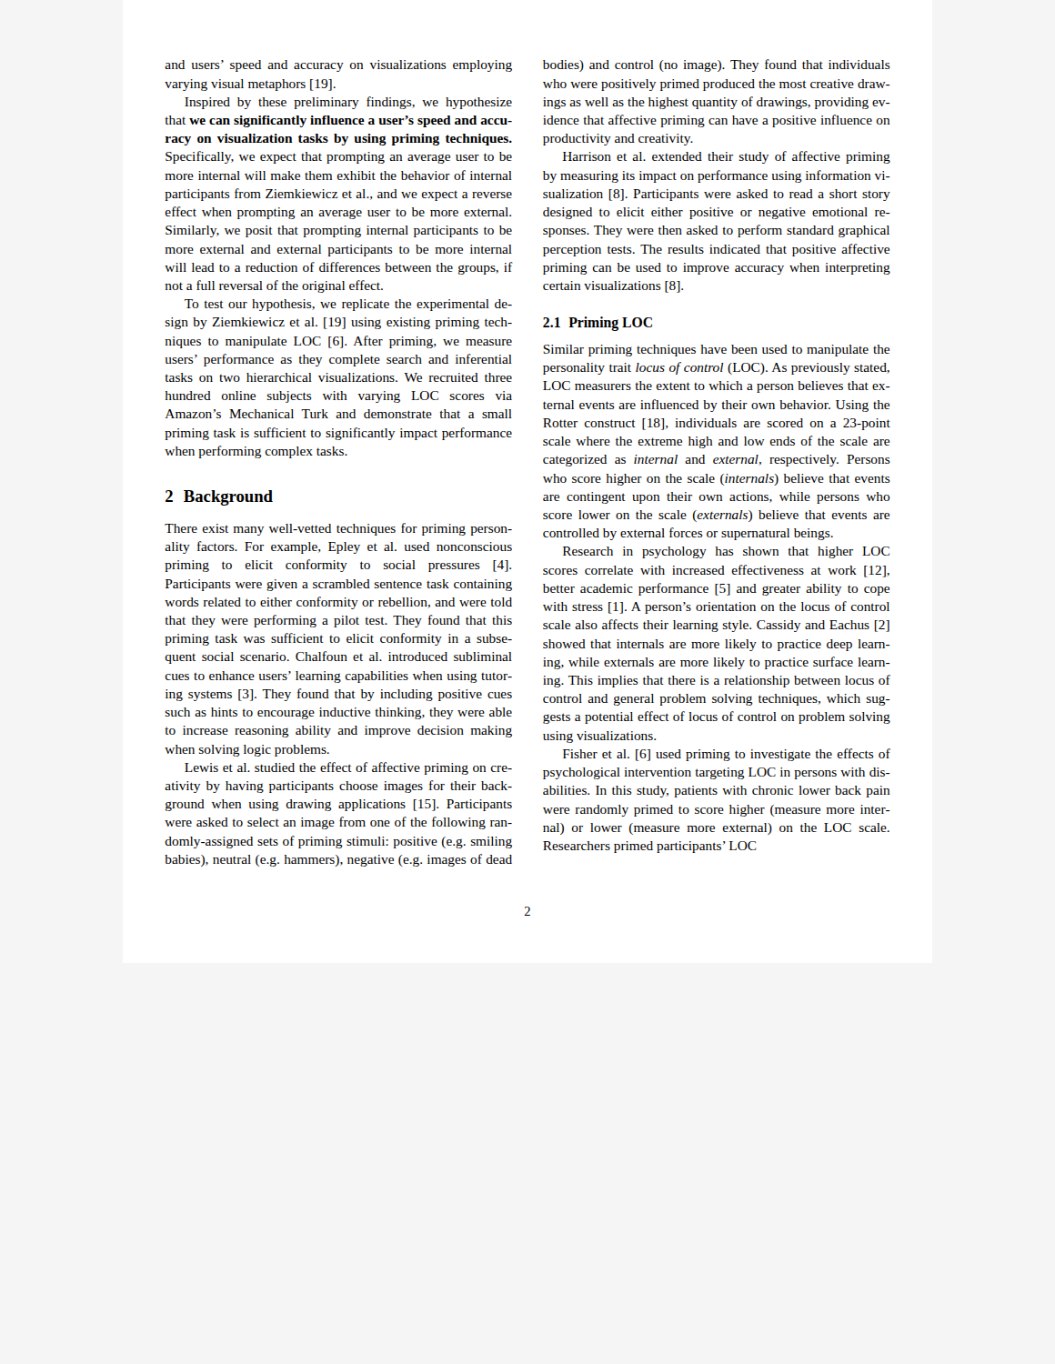and users’ speed and accuracy on visualizations employing varying visual metaphors [19].
Inspired by these preliminary findings, we hypothesize that we can significantly influence a user’s speed and accuracy on visualization tasks by using priming techniques. Specifically, we expect that prompting an average user to be more internal will make them exhibit the behavior of internal participants from Ziemkiewicz et al., and we expect a reverse effect when prompting an average user to be more external. Similarly, we posit that prompting internal participants to be more external and external participants to be more internal will lead to a reduction of differences between the groups, if not a full reversal of the original effect.
To test our hypothesis, we replicate the experimental design by Ziemkiewicz et al. [19] using existing priming techniques to manipulate LOC [6]. After priming, we measure users’ performance as they complete search and inferential tasks on two hierarchical visualizations. We recruited three hundred online subjects with varying LOC scores via Amazon’s Mechanical Turk and demonstrate that a small priming task is sufficient to significantly impact performance when performing complex tasks.
2 Background
There exist many well-vetted techniques for priming personality factors. For example, Epley et al. used nonconscious priming to elicit conformity to social pressures [4]. Participants were given a scrambled sentence task containing words related to either conformity or rebellion, and were told that they were performing a pilot test. They found that this priming task was sufficient to elicit conformity in a subsequent social scenario. Chalfoun et al. introduced subliminal cues to enhance users’ learning capabilities when using tutoring systems [3]. They found that by including positive cues such as hints to encourage inductive thinking, they were able to increase reasoning ability and improve decision making when solving logic problems.
Lewis et al. studied the effect of affective priming on creativity by having participants choose images for their background when using drawing applications [15]. Participants were asked to select an image from one of the following randomly-assigned sets of priming stimuli: positive (e.g. smiling babies), neutral (e.g. hammers), negative (e.g. images of dead bodies) and control (no image). They found that individuals who were positively primed produced the most creative drawings as well as the highest quantity of drawings, providing evidence that affective priming can have a positive influence on productivity and creativity.
Harrison et al. extended their study of affective priming by measuring its impact on performance using information visualization [8]. Participants were asked to read a short story designed to elicit either positive or negative emotional responses. They were then asked to perform standard graphical perception tests. The results indicated that positive affective priming can be used to improve accuracy when interpreting certain visualizations [8].
2.1 Priming LOC
Similar priming techniques have been used to manipulate the personality trait locus of control (LOC). As previously stated, LOC measurers the extent to which a person believes that external events are influenced by their own behavior. Using the Rotter construct [18], individuals are scored on a 23-point scale where the extreme high and low ends of the scale are categorized as internal and external, respectively. Persons who score higher on the scale (internals) believe that events are contingent upon their own actions, while persons who score lower on the scale (externals) believe that events are controlled by external forces or supernatural beings.
Research in psychology has shown that higher LOC scores correlate with increased effectiveness at work [12], better academic performance [5] and greater ability to cope with stress [1]. A person’s orientation on the locus of control scale also affects their learning style. Cassidy and Eachus [2] showed that internals are more likely to practice deep learning, while externals are more likely to practice surface learning. This implies that there is a relationship between locus of control and general problem solving techniques, which suggests a potential effect of locus of control on problem solving using visualizations.
Fisher et al. [6] used priming to investigate the effects of psychological intervention targeting LOC in persons with disabilities. In this study, patients with chronic lower back pain were randomly primed to score higher (measure more internal) or lower (measure more external) on the LOC scale. Researchers primed participants’ LOC
2